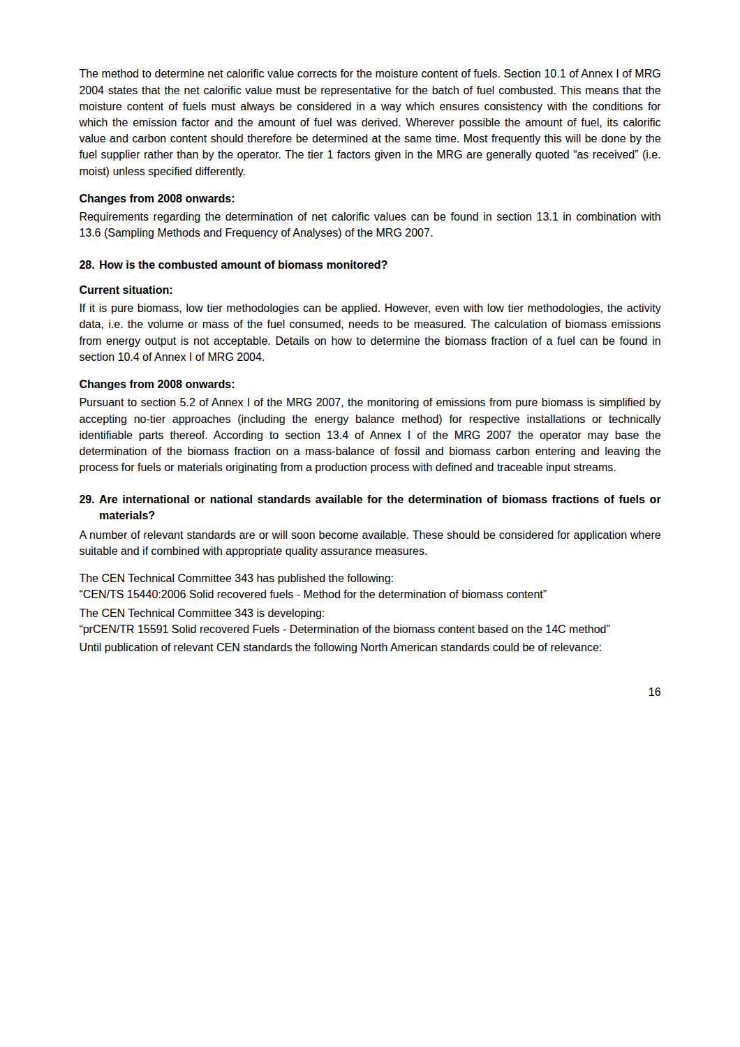The method to determine net calorific value corrects for the moisture content of fuels. Section 10.1 of Annex I of MRG 2004 states that the net calorific value must be representative for the batch of fuel combusted. This means that the moisture content of fuels must always be considered in a way which ensures consistency with the conditions for which the emission factor and the amount of fuel was derived. Wherever possible the amount of fuel, its calorific value and carbon content should therefore be determined at the same time. Most frequently this will be done by the fuel supplier rather than by the operator. The tier 1 factors given in the MRG are generally quoted “as received” (i.e. moist) unless specified differently.
Changes from 2008 onwards:
Requirements regarding the determination of net calorific values can be found in section 13.1 in combination with 13.6 (Sampling Methods and Frequency of Analyses) of the MRG 2007.
28. How is the combusted amount of biomass monitored?
Current situation:
If it is pure biomass, low tier methodologies can be applied. However, even with low tier methodologies, the activity data, i.e. the volume or mass of the fuel consumed, needs to be measured. The calculation of biomass emissions from energy output is not acceptable. Details on how to determine the biomass fraction of a fuel can be found in section 10.4 of Annex I of MRG 2004.
Changes from 2008 onwards:
Pursuant to section 5.2 of Annex I of the MRG 2007, the monitoring of emissions from pure biomass is simplified by accepting no-tier approaches (including the energy balance method) for respective installations or technically identifiable parts thereof. According to section 13.4 of Annex I of the MRG 2007 the operator may base the determination of the biomass fraction on a mass-balance of fossil and biomass carbon entering and leaving the process for fuels or materials originating from a production process with defined and traceable input streams.
29. Are international or national standards available for the determination of biomass fractions of fuels or materials?
A number of relevant standards are or will soon become available. These should be considered for application where suitable and if combined with appropriate quality assurance measures.
The CEN Technical Committee 343 has published the following:
“CEN/TS 15440:2006 Solid recovered fuels - Method for the determination of biomass content”
The CEN Technical Committee 343 is developing:
“prCEN/TR 15591 Solid recovered Fuels - Determination of the biomass content based on the 14C method”
Until publication of relevant CEN standards the following North American standards could be of relevance:
16